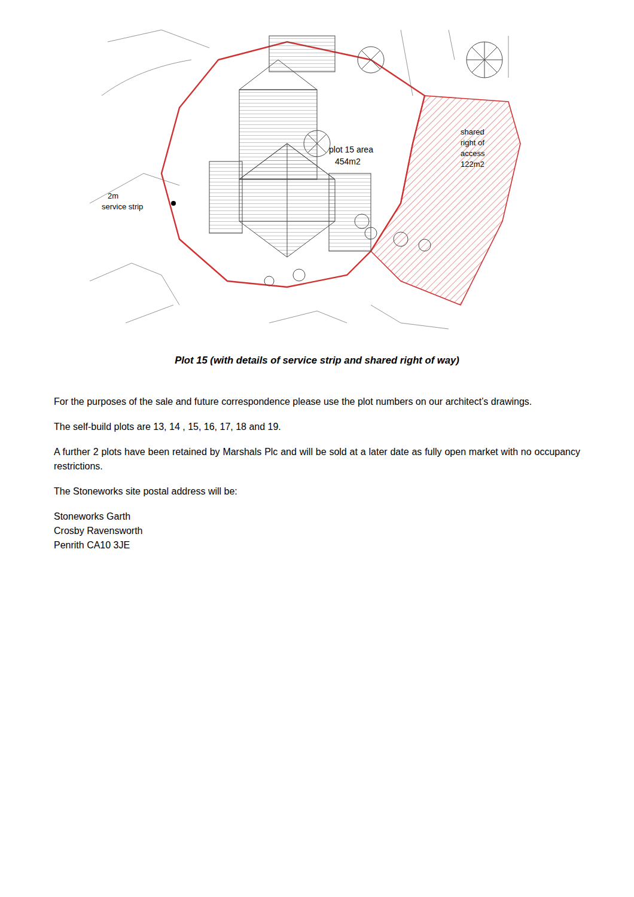2m service strip plot 15 area 454m2 shared right of access 122m2
Plot 15 (with details of service strip and shared right of way)
For the purposes of the sale and future correspondence please use the plot numbers on our architect’s drawings.
The self-build plots are 13, 14 , 15, 16, 17, 18 and 19.
A further 2 plots have been retained by Marshals Plc and will be sold at a later date as fully open market with no occupancy restrictions.
The Stoneworks site postal address will be:
Stoneworks Garth Crosby Ravensworth Penrith CA10 3JE